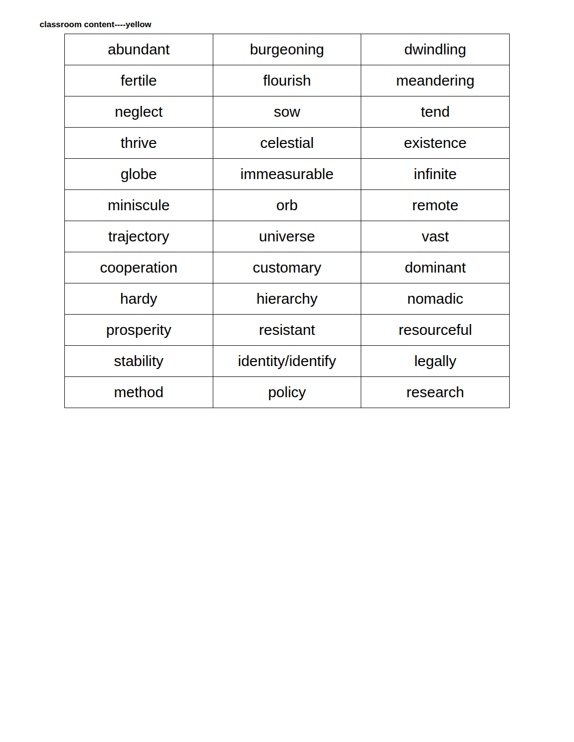classroom content----yellow
| abundant | burgeoning | dwindling |
| fertile | flourish | meandering |
| neglect | sow | tend |
| thrive | celestial | existence |
| globe | immeasurable | infinite |
| miniscule | orb | remote |
| trajectory | universe | vast |
| cooperation | customary | dominant |
| hardy | hierarchy | nomadic |
| prosperity | resistant | resourceful |
| stability | identity/identify | legally |
| method | policy | research |